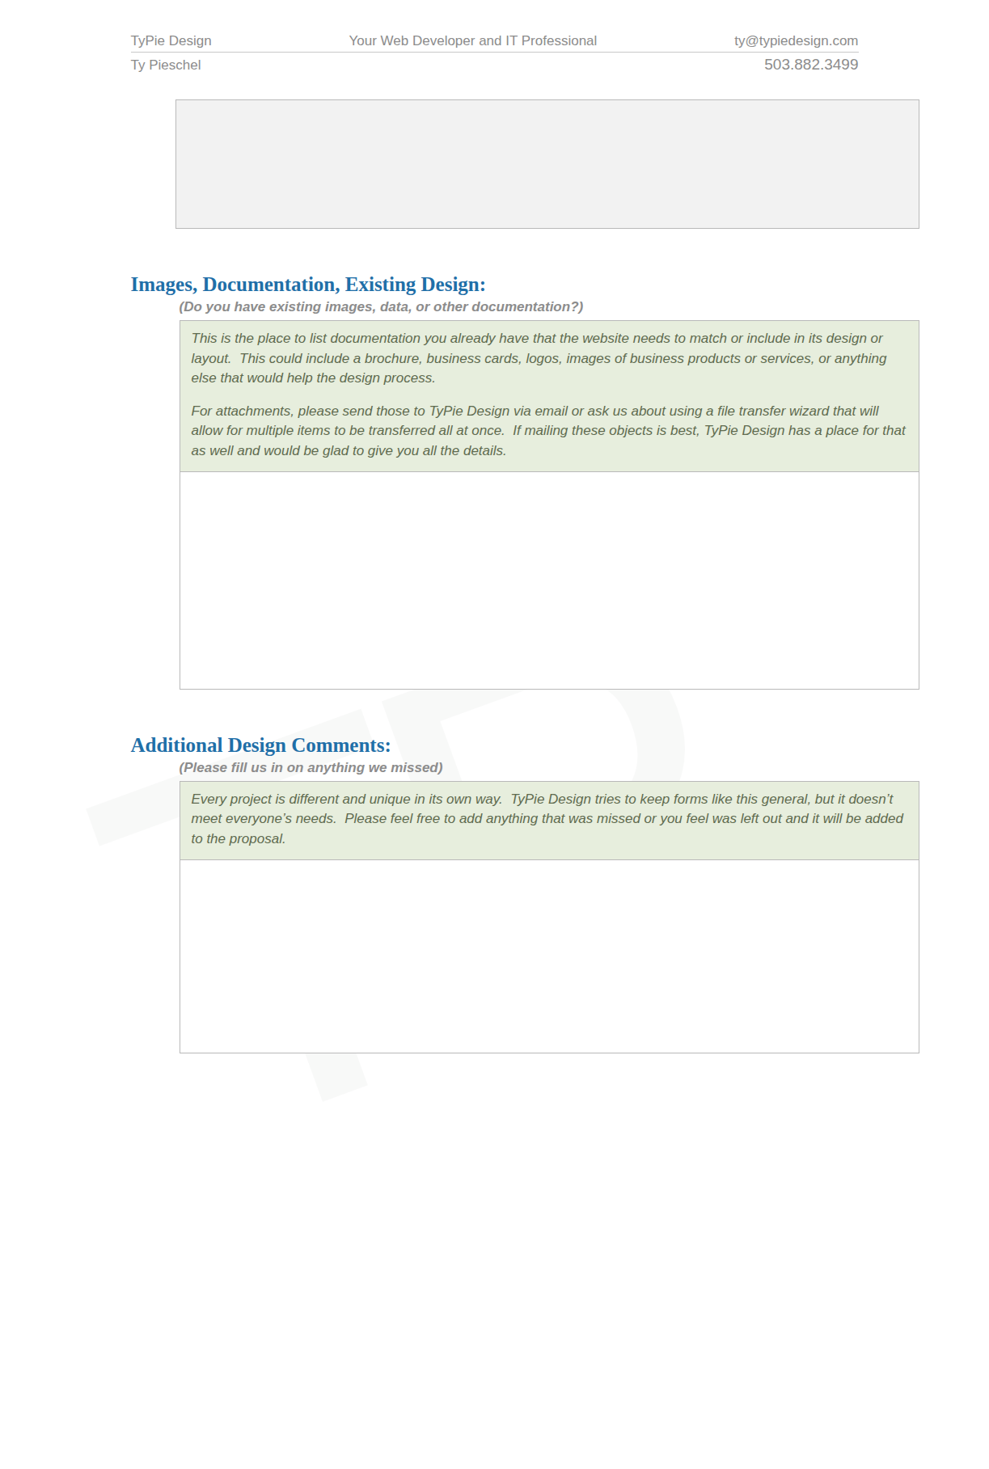TP
TyPie Design
Your Web Developer and IT Professional
ty@typiedesign.com
Ty Pieschel
503.882.3499
Images, Documentation, Existing Design:
(Do you have existing images, data, or other documentation?)
This is the place to list documentation you already have that the website needs to match or include in its design or layout. This could include a brochure, business cards, logos, images of business products or services, or anything else that would help the design process.
For attachments, please send those to TyPie Design via email or ask us about using a file transfer wizard that will allow for multiple items to be transferred all at once. If mailing these objects is best, TyPie Design has a place for that as well and would be glad to give you all the details.
Additional Design Comments:
(Please fill us in on anything we missed)
Every project is different and unique in its own way. TyPie Design tries to keep forms like this general, but it doesn’t meet everyone’s needs. Please feel free to add anything that was missed or you feel was left out and it will be added to the proposal.